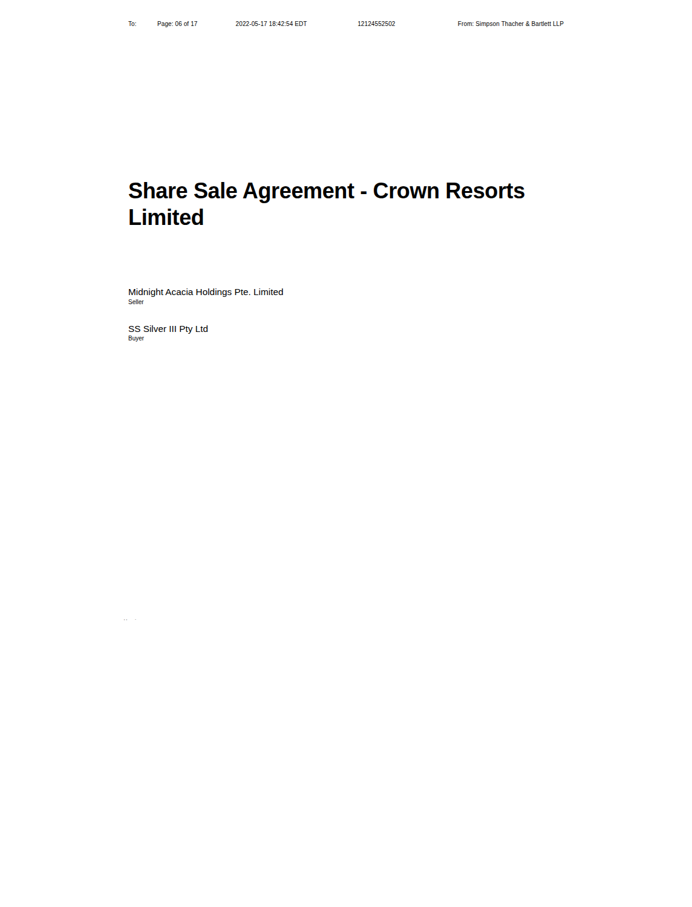To: Page: 06 of 17 2022-05-17 18:42:54 EDT 12124552502 From: Simpson Thacher & Bartlett LLP
Share Sale Agreement - Crown Resorts Limited
Midnight Acacia Holdings Pte. Limited Seller
SS Silver III Pty Ltd Buyer
,, .